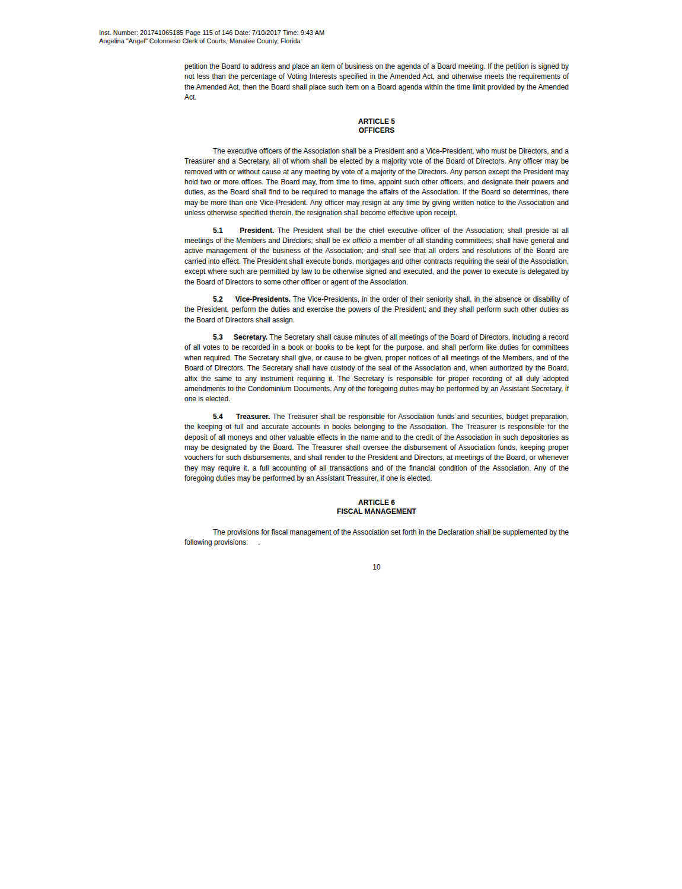Inst. Number: 201741065185 Page 115 of 146 Date: 7/10/2017 Time: 9:43 AM
Angelina "Angel" Colonneso Clerk of Courts, Manatee County, Florida
petition the Board to address and place an item of business on the agenda of a Board meeting. If the petition is signed by not less than the percentage of Voting Interests specified in the Amended Act, and otherwise meets the requirements of the Amended Act, then the Board shall place such item on a Board agenda within the time limit provided by the Amended Act.
ARTICLE 5OFFICERS
The executive officers of the Association shall be a President and a Vice-President, who must be Directors, and a Treasurer and a Secretary, all of whom shall be elected by a majority vote of the Board of Directors. Any officer may be removed with or without cause at any meeting by vote of a majority of the Directors. Any person except the President may hold two or more offices. The Board may, from time to time, appoint such other officers, and designate their powers and duties, as the Board shall find to be required to manage the affairs of the Association. If the Board so determines, there may be more than one Vice-President. Any officer may resign at any time by giving written notice to the Association and unless otherwise specified therein, the resignation shall become effective upon receipt.
5.1 President. The President shall be the chief executive officer of the Association; shall preside at all meetings of the Members and Directors; shall be ex officio a member of all standing committees; shall have general and active management of the business of the Association; and shall see that all orders and resolutions of the Board are carried into effect. The President shall execute bonds, mortgages and other contracts requiring the seal of the Association, except where such are permitted by law to be otherwise signed and executed, and the power to execute is delegated by the Board of Directors to some other officer or agent of the Association.
5.2 Vice-Presidents. The Vice-Presidents, in the order of their seniority shall, in the absence or disability of the President, perform the duties and exercise the powers of the President; and they shall perform such other duties as the Board of Directors shall assign.
5.3 Secretary. The Secretary shall cause minutes of all meetings of the Board of Directors, including a record of all votes to be recorded in a book or books to be kept for the purpose, and shall perform like duties for committees when required. The Secretary shall give, or cause to be given, proper notices of all meetings of the Members, and of the Board of Directors. The Secretary shall have custody of the seal of the Association and, when authorized by the Board, affix the same to any instrument requiring it. The Secretary is responsible for proper recording of all duly adopted amendments to the Condominium Documents. Any of the foregoing duties may be performed by an Assistant Secretary, if one is elected.
5.4 Treasurer. The Treasurer shall be responsible for Association funds and securities, budget preparation, the keeping of full and accurate accounts in books belonging to the Association. The Treasurer is responsible for the deposit of all moneys and other valuable effects in the name and to the credit of the Association in such depositories as may be designated by the Board. The Treasurer shall oversee the disbursement of Association funds, keeping proper vouchers for such disbursements, and shall render to the President and Directors, at meetings of the Board, or whenever they may require it, a full accounting of all transactions and of the financial condition of the Association. Any of the foregoing duties may be performed by an Assistant Treasurer, if one is elected.
ARTICLE 6FISCAL MANAGEMENT
The provisions for fiscal management of the Association set forth in the Declaration shall be supplemented by the following provisions: .
10